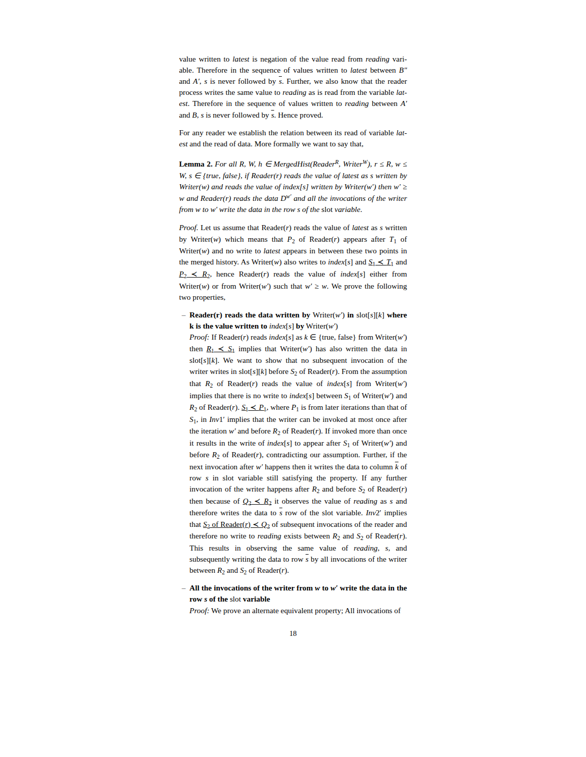value written to latest is negation of the value read from reading variable. Therefore in the sequence of values written to latest between B″ and A′, s is never followed by s. Further, we also know that the reader process writes the same value to reading as is read from the variable latest. Therefore in the sequence of values written to reading between A′ and B, s is never followed by s. Hence proved.
For any reader we establish the relation between its read of variable latest and the read of data. More formally we want to say that,
Lemma 2. For all R, W, h ∈ MergedHist(ReaderR, WriterW), r ≤ R, w ≤ W, s ∈ {true, false}, if Reader(r) reads the value of latest as s written by Writer(w) and reads the value of index[s] written by Writer(w′) then w′ ≥ w and Reader(r) reads the data Dw′ and all the invocations of the writer from w to w′ write the data in the row s of the slot variable.
Proof. Let us assume that Reader(r) reads the value of latest as s written by Writer(w) which means that P 2 of Reader(r) appears after T 1 of Writer(w) and no write to latest appears in between these two points in the merged history. As Writer(w) also writes to index[s] and S 1 ≺ T 1 and P 2 ≺ R 2, hence Reader(r) reads the value of index[s] either from Writer(w) or from Writer(w′) such that w′ ≥ w. We prove the following two properties,
Reader(r) reads the data written by Writer(w′) in slot[s][k] where k is the value written to index[s] by Writer(w′)
Proof: If Reader(r) reads index[s] as k ∈ {true, false} from Writer(w′) then R 1 ≺ S 1 implies that Writer(w′) has also written the data in slot[s][k]. We want to show that no subsequent invocation of the writer writes in slot[s][k] before S 2 of Reader(r). From the assumption that R 2 of Reader(r) reads the value of index[s] from Writer(w′) implies that there is no write to index[s] between S 1 of Writer(w′) and R 2 of Reader(r). S 1 ≺ P 1, where P 1 is from later iterations than that of S 1, in Inv1′ implies that the writer can be invoked at most once after the iteration w′ and before R 2 of Reader(r). If invoked more than once it results in the write of index[s] to appear after S 1 of Writer(w′) and before R 2 of Reader(r), contradicting our assumption. Further, if the next invocation after w′ happens then it writes the data to column k of row s in slot variable still satisfying the property. If any further invocation of the writer happens after R 2 and before S 2 of Reader(r) then because of Q 2 ≺ R 2 it observes the value of reading as s and therefore writes the data to s row of the slot variable. Inv2′ implies that S 2 of Reader(r) ≺ Q 2 of subsequent invocations of the reader and therefore no write to reading exists between R 2 and S 2 of Reader(r). This results in observing the same value of reading, s, and subsequently writing the data to row s by all invocations of the writer between R 2 and S 2 of Reader(r).
All the invocations of the writer from w to w′ write the data in the row s of the slot variable
Proof: We prove an alternate equivalent property; All invocations of
18